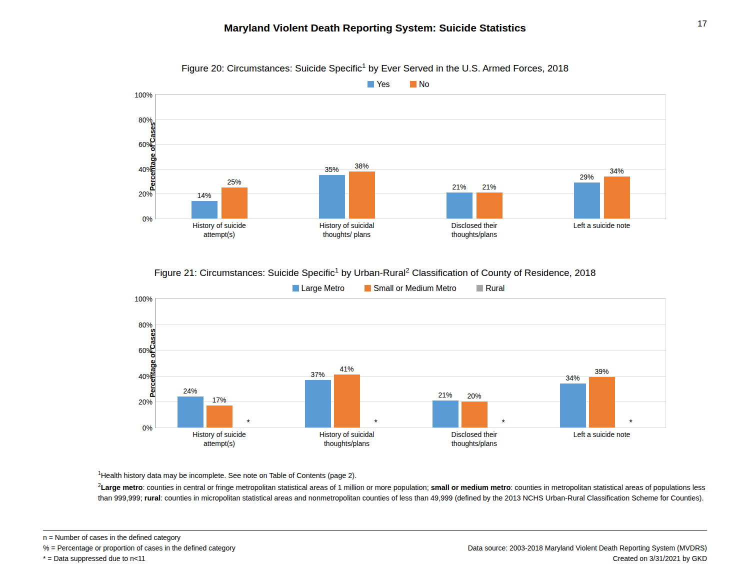17
Maryland Violent Death Reporting System: Suicide Statistics
Figure 20: Circumstances: Suicide Specific1 by Ever Served in the U.S. Armed Forces, 2018
Yes No
Percentage of Cases
100%
80%
60%
40%
20%
0%
14%
25%
History of suicide
attempt(s)
35%
38%
History of suicidal
thoughts/ plans
21%
21%
Disclosed their
thoughts/plans
29%
34%
Left a suicide note
Figure 21: Circumstances: Suicide Specific1 by Urban-Rural2 Classification of County of Residence, 2018
Large Metro Small or Medium Metro Rural
Percentage of Cases
100%
80%
60%
40%
20%
0%
24%
17%
*
History of suicide
attempt(s)
37%
41%
*
History of suicidal
thoughts/plans
21%
20%
*
Disclosed their
thoughts/plans
34%
39%
*
Left a suicide note
1Health history data may be incomplete. See note on Table of Contents (page 2).
2Large metro: counties in central or fringe metropolitan statistical areas of 1 million or more population; small or medium metro: counties in metropolitan statistical areas of populations less than 999,999; rural: counties in micropolitan statistical areas and nonmetropolitan counties of less than 49,999 (defined by the 2013 NCHS Urban-Rural Classification Scheme for Counties).
n = Number of cases in the defined category
% = Percentage or proportion of cases in the defined category
Data source: 2003-2018 Maryland Violent Death Reporting System (MVDRS)
* = Data suppressed due to n<11
Created on 3/31/2021 by GKD